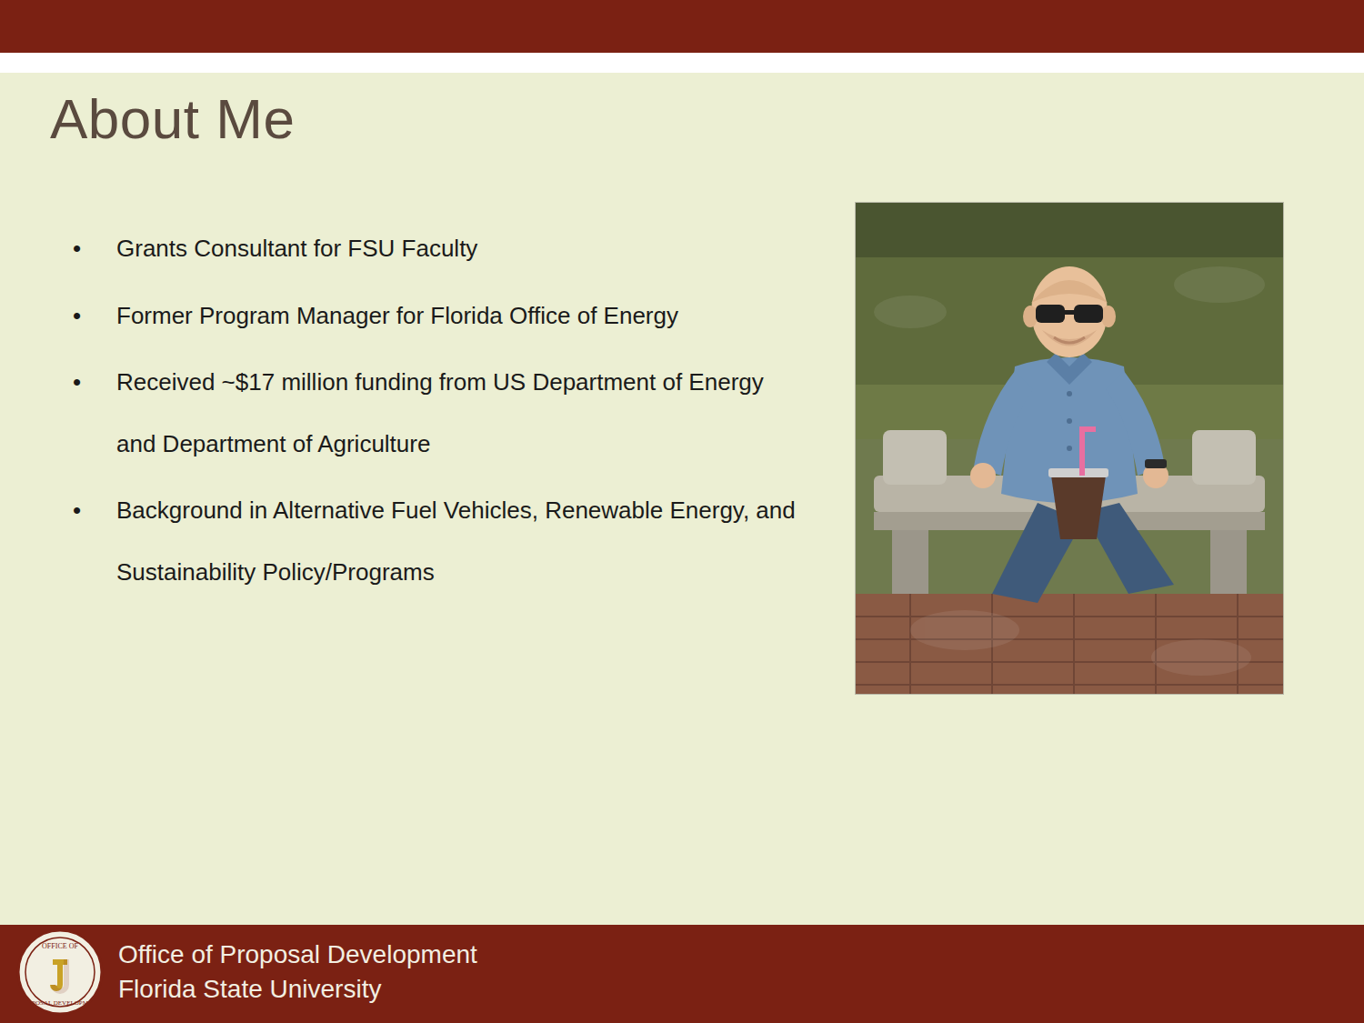About Me
Grants Consultant for FSU Faculty
Former Program Manager for Florida Office of Energy
Received ~$17 million funding from US Department of Energy and Department of Agriculture
Background in Alternative Fuel Vehicles, Renewable Energy, and Sustainability Policy/Programs
OFFICE OF PROPOSAL DEVELOPMENT
Office of Proposal Development
Florida State University